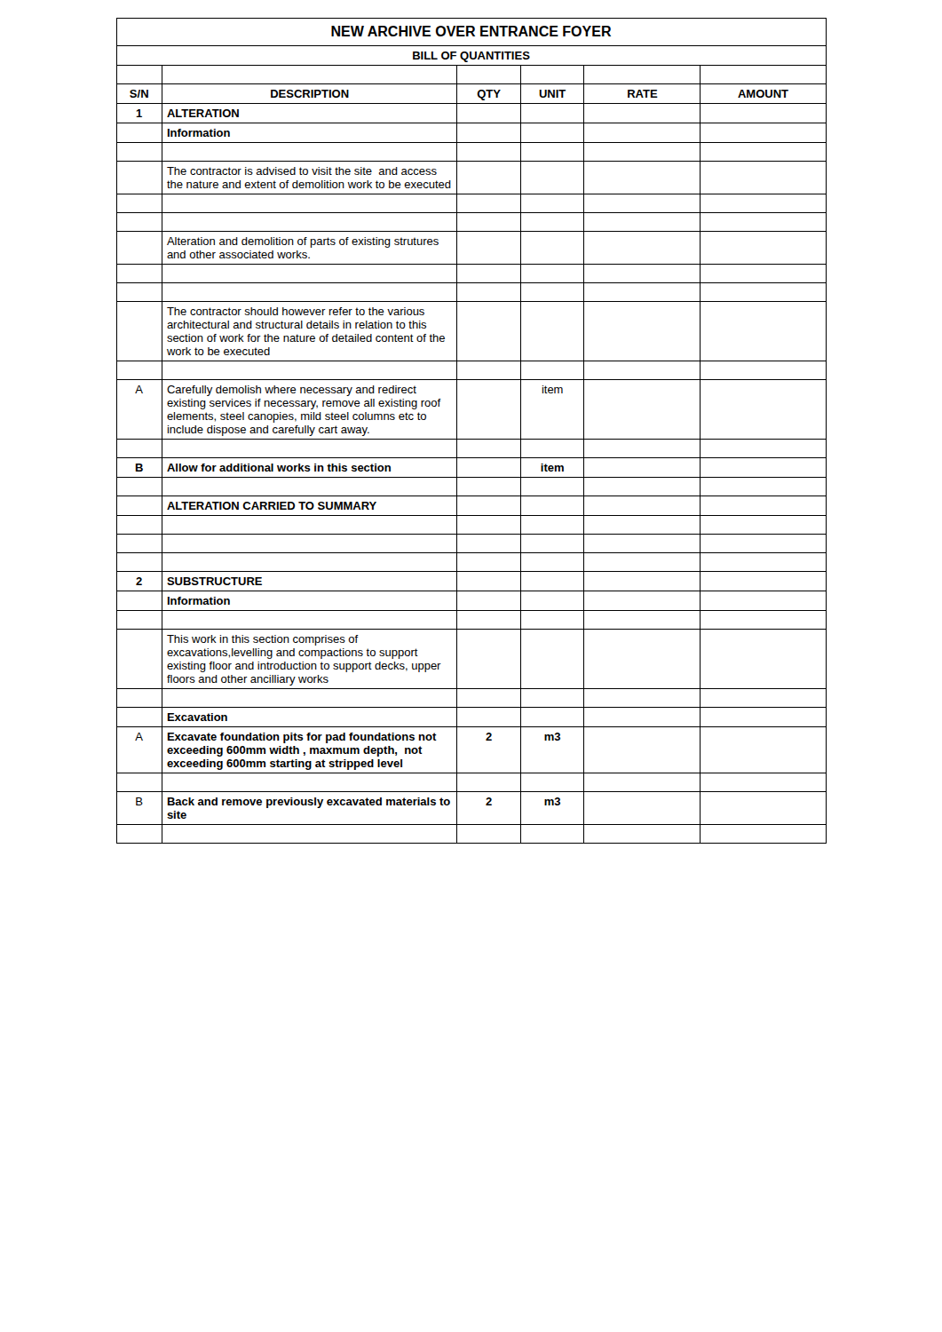| NEW ARCHIVE OVER ENTRANCE FOYER |
| BILL OF QUANTITIES |
| S/N | DESCRIPTION | QTY | UNIT | RATE | AMOUNT |
| 1 | ALTERATION | | | | |
| | Information | | | | |
| | The contractor is advised to visit the site and access the nature and extent of demolition work to be executed | | | | |
| | Alteration and demolition of parts of existing strutures and other associated works. | | | | |
| | The contractor should however refer to the various architectural and structural details in relation to this section of work for the nature of detailed content of the work to be executed | | | | |
| A | Carefully demolish where necessary and redirect existing services if necessary, remove all existing roof elements, steel canopies, mild steel columns etc to include dispose and carefully cart away. | | item | | |
| B | Allow for additional works in this section | | item | | |
| | ALTERATION CARRIED TO SUMMARY | | | | |
| 2 | SUBSTRUCTURE | | | | |
| | Information | | | | |
| | This work in this section comprises of excavations,levelling and compactions to support existing floor and introduction to support decks, upper floors and other ancilliary works | | | | |
| | Excavation | | | | |
| A | Excavate foundation pits for pad foundations not exceeding 600mm width , maxmum depth, not exceeding 600mm starting at stripped level | 2 | m3 | | |
| B | Back and remove previously excavated materials to site | 2 | m3 | | |